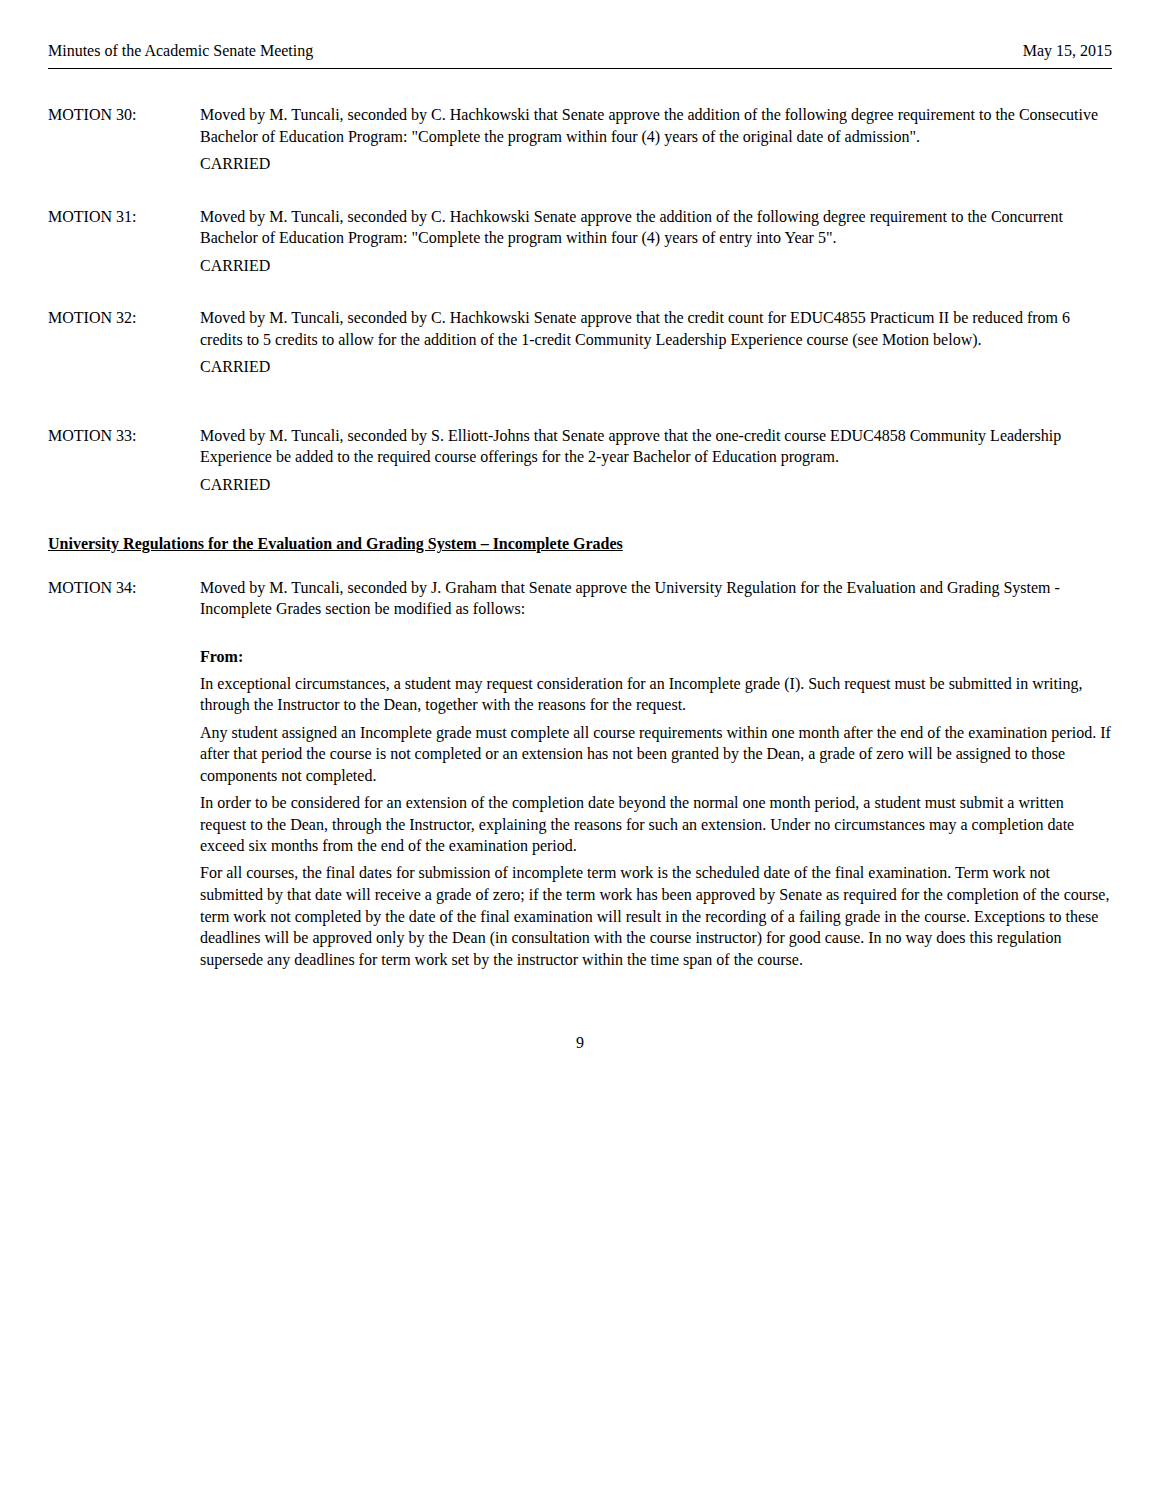Minutes of the Academic Senate Meeting May 15, 2015
MOTION 30:
Moved by M. Tuncali, seconded by C. Hachkowski that Senate approve the addition of the following degree requirement to the Consecutive Bachelor of Education Program: "Complete the program within four (4) years of the original date of admission".
CARRIED
MOTION 31:
Moved by M. Tuncali, seconded by C. Hachkowski Senate approve the addition of the following degree requirement to the Concurrent Bachelor of Education Program: "Complete the program within four (4) years of entry into Year 5".
CARRIED
MOTION 32:
Moved by M. Tuncali, seconded by C. Hachkowski Senate approve that the credit count for EDUC4855 Practicum II be reduced from 6 credits to 5 credits to allow for the addition of the 1-credit Community Leadership Experience course (see Motion below).
CARRIED
MOTION 33:
Moved by M. Tuncali, seconded by S. Elliott-Johns that Senate approve that the one-credit course EDUC4858 Community Leadership Experience be added to the required course offerings for the 2-year Bachelor of Education program.
CARRIED
University Regulations for the Evaluation and Grading System – Incomplete Grades
MOTION 34:
Moved by M. Tuncali, seconded by J. Graham that Senate approve the University Regulation for the Evaluation and Grading System - Incomplete Grades section be modified as follows:
From:
In exceptional circumstances, a student may request consideration for an Incomplete grade (I). Such request must be submitted in writing, through the Instructor to the Dean, together with the reasons for the request.
Any student assigned an Incomplete grade must complete all course requirements within one month after the end of the examination period. If after that period the course is not completed or an extension has not been granted by the Dean, a grade of zero will be assigned to those components not completed.
In order to be considered for an extension of the completion date beyond the normal one month period, a student must submit a written request to the Dean, through the Instructor, explaining the reasons for such an extension. Under no circumstances may a completion date exceed six months from the end of the examination period.
For all courses, the final dates for submission of incomplete term work is the scheduled date of the final examination. Term work not submitted by that date will receive a grade of zero; if the term work has been approved by Senate as required for the completion of the course, term work not completed by the date of the final examination will result in the recording of a failing grade in the course. Exceptions to these deadlines will be approved only by the Dean (in consultation with the course instructor) for good cause. In no way does this regulation supersede any deadlines for term work set by the instructor within the time span of the course.
9